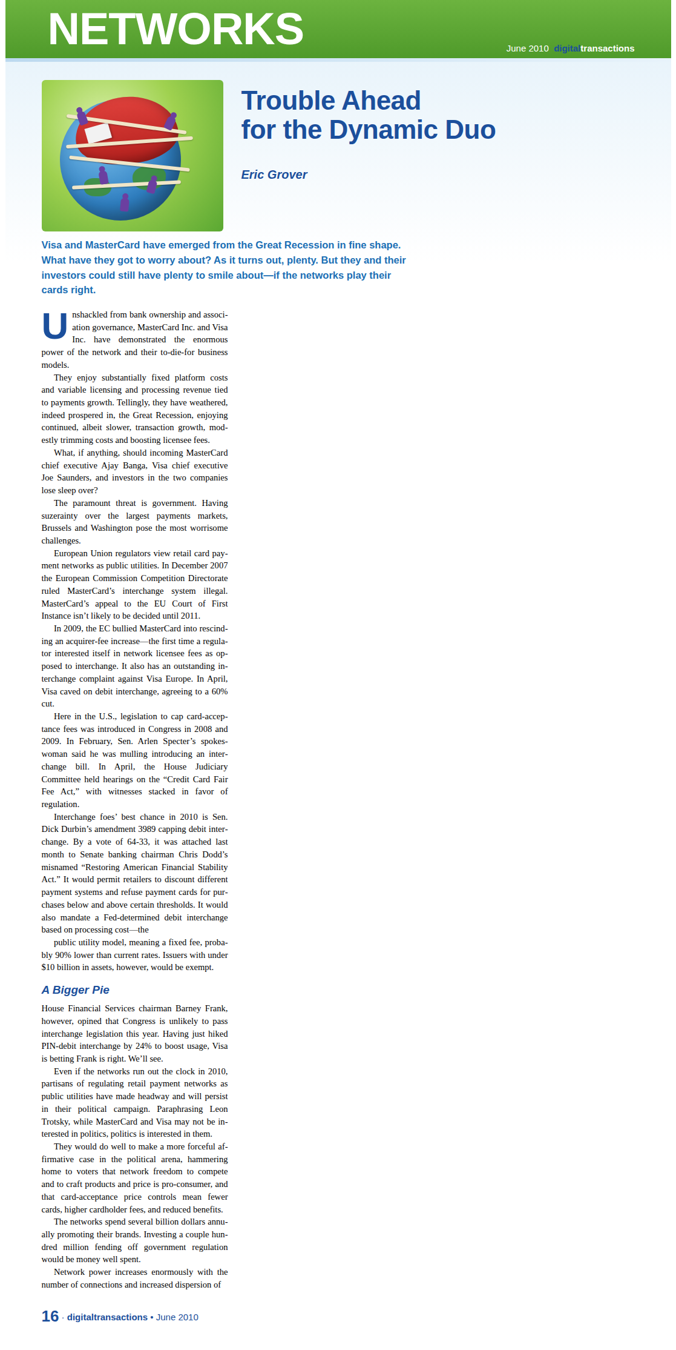NETWORKS
June 2010 digital transactions
Trouble Ahead
for the Dynamic Duo
Eric Grover
Visa and MasterCard have emerged from the Great Recession in fine shape. What have they got to worry about? As it turns out, plenty. But they and their investors could still have plenty to smile about—if the networks play their cards right.
Unshackled from bank ownership and association governance, MasterCard Inc. and Visa Inc. have demonstrated the enormous power of the network and their to-die-for business models.
They enjoy substantially fixed platform costs and variable licensing and processing revenue tied to payments growth. Tellingly, they have weathered, indeed prospered in, the Great Recession, enjoying continued, albeit slower, transaction growth, modestly trimming costs and boosting licensee fees.
What, if anything, should incoming MasterCard chief executive Ajay Banga, Visa chief executive Joe Saunders, and investors in the two companies lose sleep over?
The paramount threat is government. Having suzerainty over the largest payments markets, Brussels and Washington pose the most worrisome challenges.
European Union regulators view retail card payment networks as public utilities. In December 2007 the European Commission Competition Directorate ruled MasterCard’s interchange system illegal. MasterCard’s appeal to the EU Court of First Instance isn’t likely to be decided until 2011.
In 2009, the EC bullied MasterCard into rescinding an acquirer-fee increase—the first time a regulator interested itself in network licensee fees as opposed to interchange. It also has an outstanding interchange complaint against Visa Europe. In April, Visa caved on debit interchange, agreeing to a 60% cut.
Here in the U.S., legislation to cap card-acceptance fees was introduced in Congress in 2008 and 2009. In February, Sen. Arlen Specter’s spokeswoman said he was mulling introducing an interchange bill. In April, the House Judiciary Committee held hearings on the “Credit Card Fair Fee Act,” with witnesses stacked in favor of regulation.
Interchange foes’ best chance in 2010 is Sen. Dick Durbin’s amendment 3989 capping debit interchange. By a vote of 64-33, it was attached last month to Senate banking chairman Chris Dodd’s misnamed “Restoring American Financial Stability Act.” It would permit retailers to discount different payment systems and refuse payment cards for purchases below and above certain thresholds. It would also mandate a Fed-determined debit interchange based on processing cost—the
public utility model, meaning a fixed fee, probably 90% lower than current rates. Issuers with under $10 billion in assets, however, would be exempt.
A Bigger Pie
House Financial Services chairman Barney Frank, however, opined that Congress is unlikely to pass interchange legislation this year. Having just hiked PIN-debit interchange by 24% to boost usage, Visa is betting Frank is right. We’ll see.
Even if the networks run out the clock in 2010, partisans of regulating retail payment networks as public utilities have made headway and will persist in their political campaign. Paraphrasing Leon Trotsky, while MasterCard and Visa may not be interested in politics, politics is interested in them.
They would do well to make a more forceful affirmative case in the political arena, hammering home to voters that network freedom to compete and to craft products and price is pro-consumer, and that card-acceptance price controls mean fewer cards, higher cardholder fees, and reduced benefits.
The networks spend several billion dollars annually promoting their brands. Investing a couple hundred million fending off government regulation would be money well spent.
Network power increases enormously with the number of connections and increased dispersion of
16 · digitaltransactions • June 2010